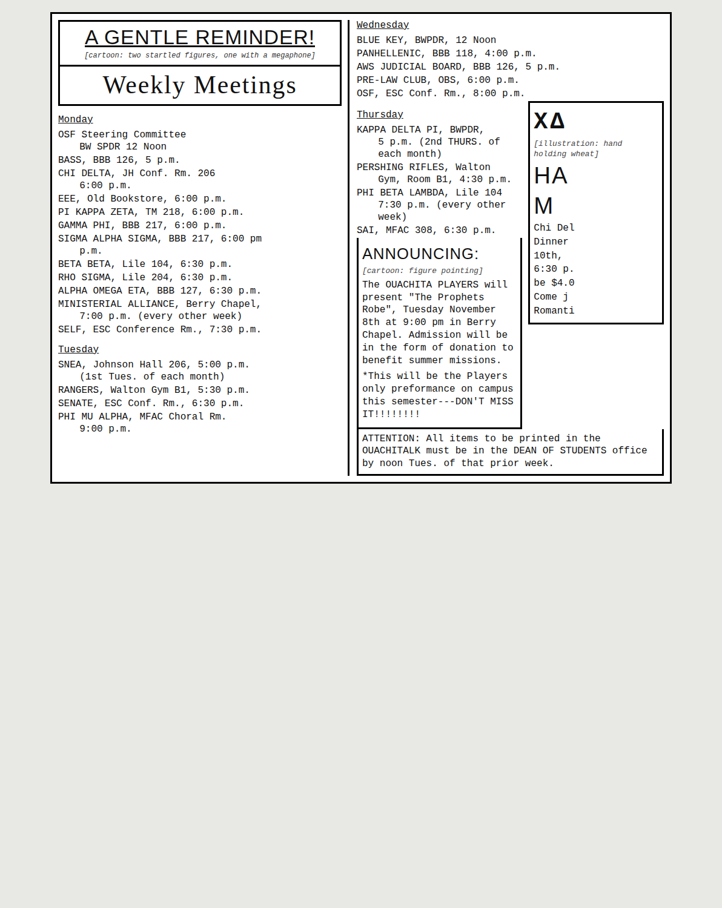A GENTLE REMINDER!
[cartoon: two startled figures, one with a megaphone]
Weekly Meetings
Monday
OSF Steering CommitteeBW SPDR 12 Noon
BASS, BBB 126, 5 p.m.
CHI DELTA, JH Conf. Rm. 2066:00 p.m.
EEE, Old Bookstore, 6:00 p.m.
PI KAPPA ZETA, TM 218, 6:00 p.m.
GAMMA PHI, BBB 217, 6:00 p.m.
SIGMA ALPHA SIGMA, BBB 217, 6:00 pmp.m.
BETA BETA, Lile 104, 6:30 p.m.
RHO SIGMA, Lile 204, 6:30 p.m.
ALPHA OMEGA ETA, BBB 127, 6:30 p.m.
MINISTERIAL ALLIANCE, Berry Chapel,7:00 p.m. (every other week)
SELF, ESC Conference Rm., 7:30 p.m.
Tuesday
SNEA, Johnson Hall 206, 5:00 p.m.(1st Tues. of each month)
RANGERS, Walton Gym B1, 5:30 p.m.
SENATE, ESC Conf. Rm., 6:30 p.m.
PHI MU ALPHA, MFAC Choral Rm.9:00 p.m.
Wednesday
BLUE KEY, BWPDR, 12 Noon
PANHELLENIC, BBB 118, 4:00 p.m.
AWS JUDICIAL BOARD, BBB 126, 5 p.m.
PRE-LAW CLUB, OBS, 6:00 p.m.
OSF, ESC Conf. Rm., 8:00 p.m.
Thursday
KAPPA DELTA PI, BWPDR,5 p.m. (2nd THURS. of each month)
PERSHING RIFLES, WaltonGym, Room B1, 4:30 p.m.
PHI BETA LAMBDA, Lile 1047:30 p.m. (every other week)
SAI, MFAC 308, 6:30 p.m.
ANNOUNCING:
[cartoon: figure pointing]
The OUACHITA PLAYERS will present "The Prophets Robe", Tuesday November 8th at 9:00 pm in Berry Chapel. Admission will be in the form of donation to benefit summer missions.
*This will be the Players only preformance on campus this semester---DON'T MISS IT!!!!!!!!
ΧΔ
[illustration: hand holding wheat]
HA
M
Chi Del
Dinner
10th,
6:30 p.
be $4.0
Come j
Romanti
ATTENTION: All items to be printed in the OUACHITALK must be in the DEAN OF STUDENTS office by noon Tues. of that prior week.